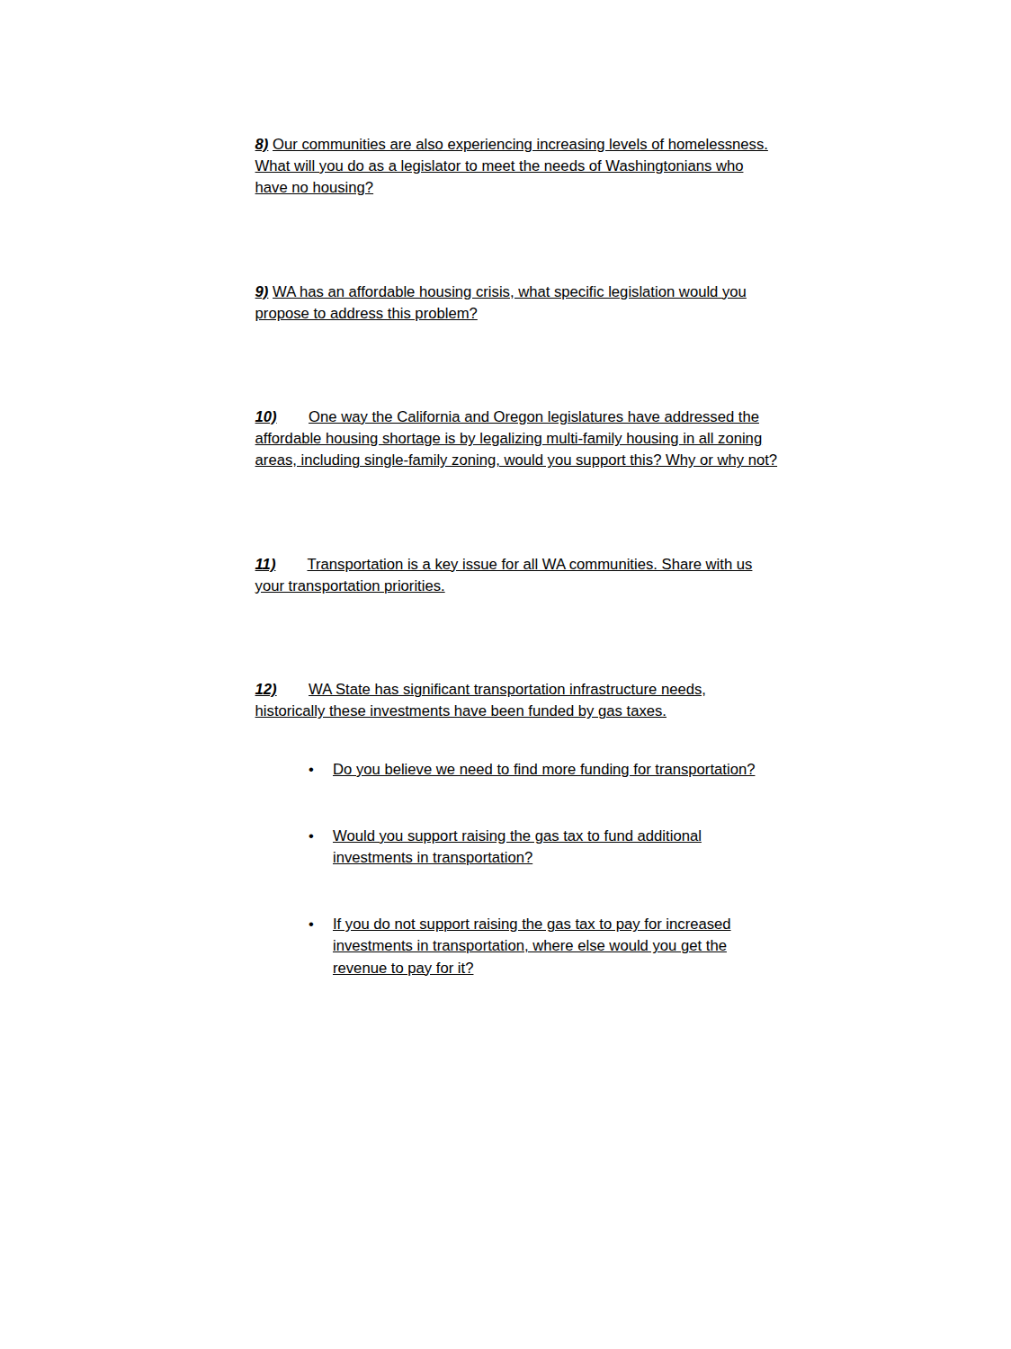8) Our communities are also experiencing increasing levels of homelessness. What will you do as a legislator to meet the needs of Washingtonians who have no housing?
9) WA has an affordable housing crisis, what specific legislation would you propose to address this problem?
10) One way the California and Oregon legislatures have addressed the affordable housing shortage is by legalizing multi-family housing in all zoning areas, including single-family zoning, would you support this? Why or why not?
11) Transportation is a key issue for all WA communities. Share with us your transportation priorities.
12) WA State has significant transportation infrastructure needs, historically these investments have been funded by gas taxes.
Do you believe we need to find more funding for transportation?
Would you support raising the gas tax to fund additional investments in transportation?
If you do not support raising the gas tax to pay for increased investments in transportation, where else would you get the revenue to pay for it?